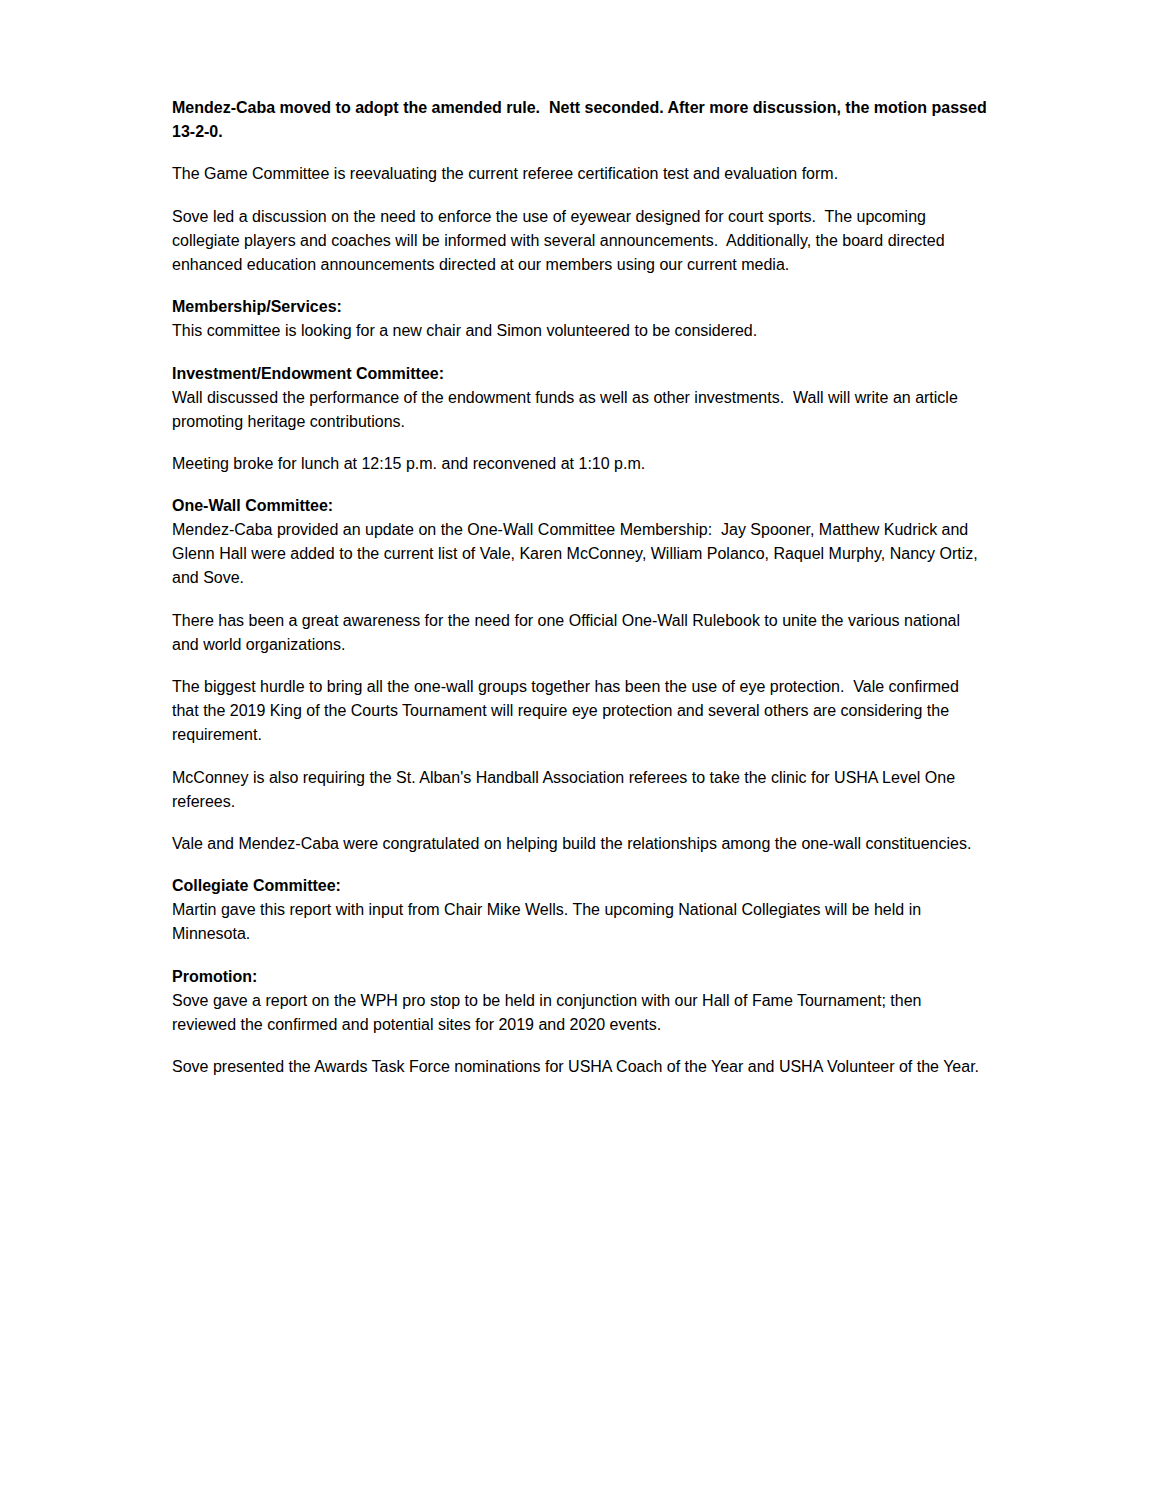Mendez-Caba moved to adopt the amended rule. Nett seconded. After more discussion, the motion passed 13-2-0.
The Game Committee is reevaluating the current referee certification test and evaluation form.
Sove led a discussion on the need to enforce the use of eyewear designed for court sports. The upcoming collegiate players and coaches will be informed with several announcements. Additionally, the board directed enhanced education announcements directed at our members using our current media.
Membership/Services:
This committee is looking for a new chair and Simon volunteered to be considered.
Investment/Endowment Committee:
Wall discussed the performance of the endowment funds as well as other investments. Wall will write an article promoting heritage contributions.
Meeting broke for lunch at 12:15 p.m. and reconvened at 1:10 p.m.
One-Wall Committee:
Mendez-Caba provided an update on the One-Wall Committee Membership: Jay Spooner, Matthew Kudrick and Glenn Hall were added to the current list of Vale, Karen McConney, William Polanco, Raquel Murphy, Nancy Ortiz, and Sove.
There has been a great awareness for the need for one Official One-Wall Rulebook to unite the various national and world organizations.
The biggest hurdle to bring all the one-wall groups together has been the use of eye protection. Vale confirmed that the 2019 King of the Courts Tournament will require eye protection and several others are considering the requirement.
McConney is also requiring the St. Alban's Handball Association referees to take the clinic for USHA Level One referees.
Vale and Mendez-Caba were congratulated on helping build the relationships among the one-wall constituencies.
Collegiate Committee:
Martin gave this report with input from Chair Mike Wells. The upcoming National Collegiates will be held in Minnesota.
Promotion:
Sove gave a report on the WPH pro stop to be held in conjunction with our Hall of Fame Tournament; then reviewed the confirmed and potential sites for 2019 and 2020 events.
Sove presented the Awards Task Force nominations for USHA Coach of the Year and USHA Volunteer of the Year.